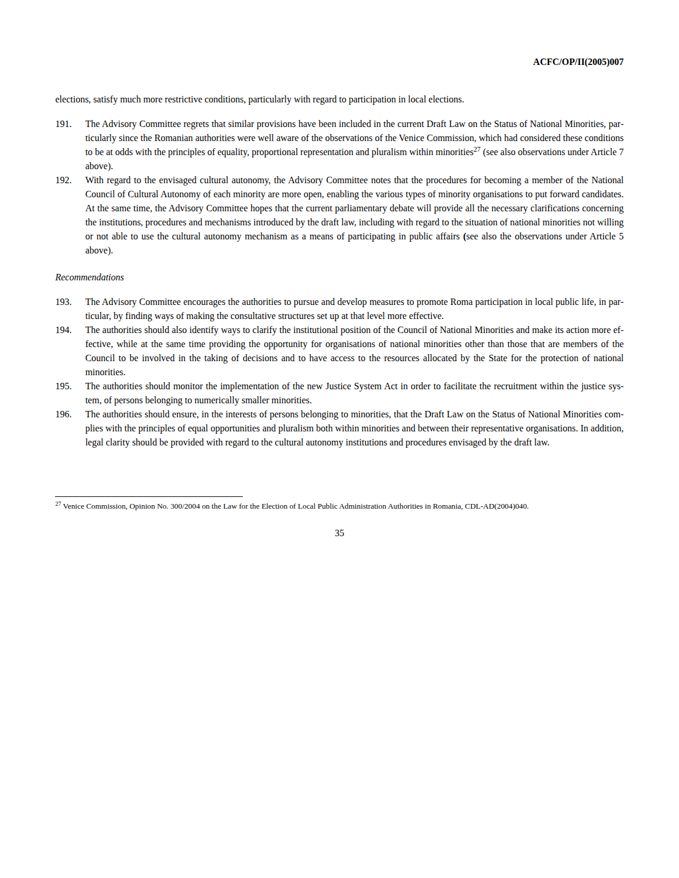ACFC/OP/II(2005)007
elections, satisfy much more restrictive conditions, particularly with regard to participation in local elections.
191.
The Advisory Committee regrets that similar provisions have been included in the current Draft Law on the Status of National Minorities, particularly since the Romanian authorities were well aware of the observations of the Venice Commission, which had considered these conditions to be at odds with the principles of equality, proportional representation and pluralism within minorities27 (see also observations under Article 7 above).
192.
With regard to the envisaged cultural autonomy, the Advisory Committee notes that the procedures for becoming a member of the National Council of Cultural Autonomy of each minority are more open, enabling the various types of minority organisations to put forward candidates. At the same time, the Advisory Committee hopes that the current parliamentary debate will provide all the necessary clarifications concerning the institutions, procedures and mechanisms introduced by the draft law, including with regard to the situation of national minorities not willing or not able to use the cultural autonomy mechanism as a means of participating in public affairs (see also the observations under Article 5 above).
Recommendations
193.
The Advisory Committee encourages the authorities to pursue and develop measures to promote Roma participation in local public life, in particular, by finding ways of making the consultative structures set up at that level more effective.
194.
The authorities should also identify ways to clarify the institutional position of the Council of National Minorities and make its action more effective, while at the same time providing the opportunity for organisations of national minorities other than those that are members of the Council to be involved in the taking of decisions and to have access to the resources allocated by the State for the protection of national minorities.
195.
The authorities should monitor the implementation of the new Justice System Act in order to facilitate the recruitment within the justice system, of persons belonging to numerically smaller minorities.
196.
The authorities should ensure, in the interests of persons belonging to minorities, that the Draft Law on the Status of National Minorities complies with the principles of equal opportunities and pluralism both within minorities and between their representative organisations. In addition, legal clarity should be provided with regard to the cultural autonomy institutions and procedures envisaged by the draft law.
27 Venice Commission, Opinion No. 300/2004 on the Law for the Election of Local Public Administration Authorities in Romania, CDL-AD(2004)040.
35